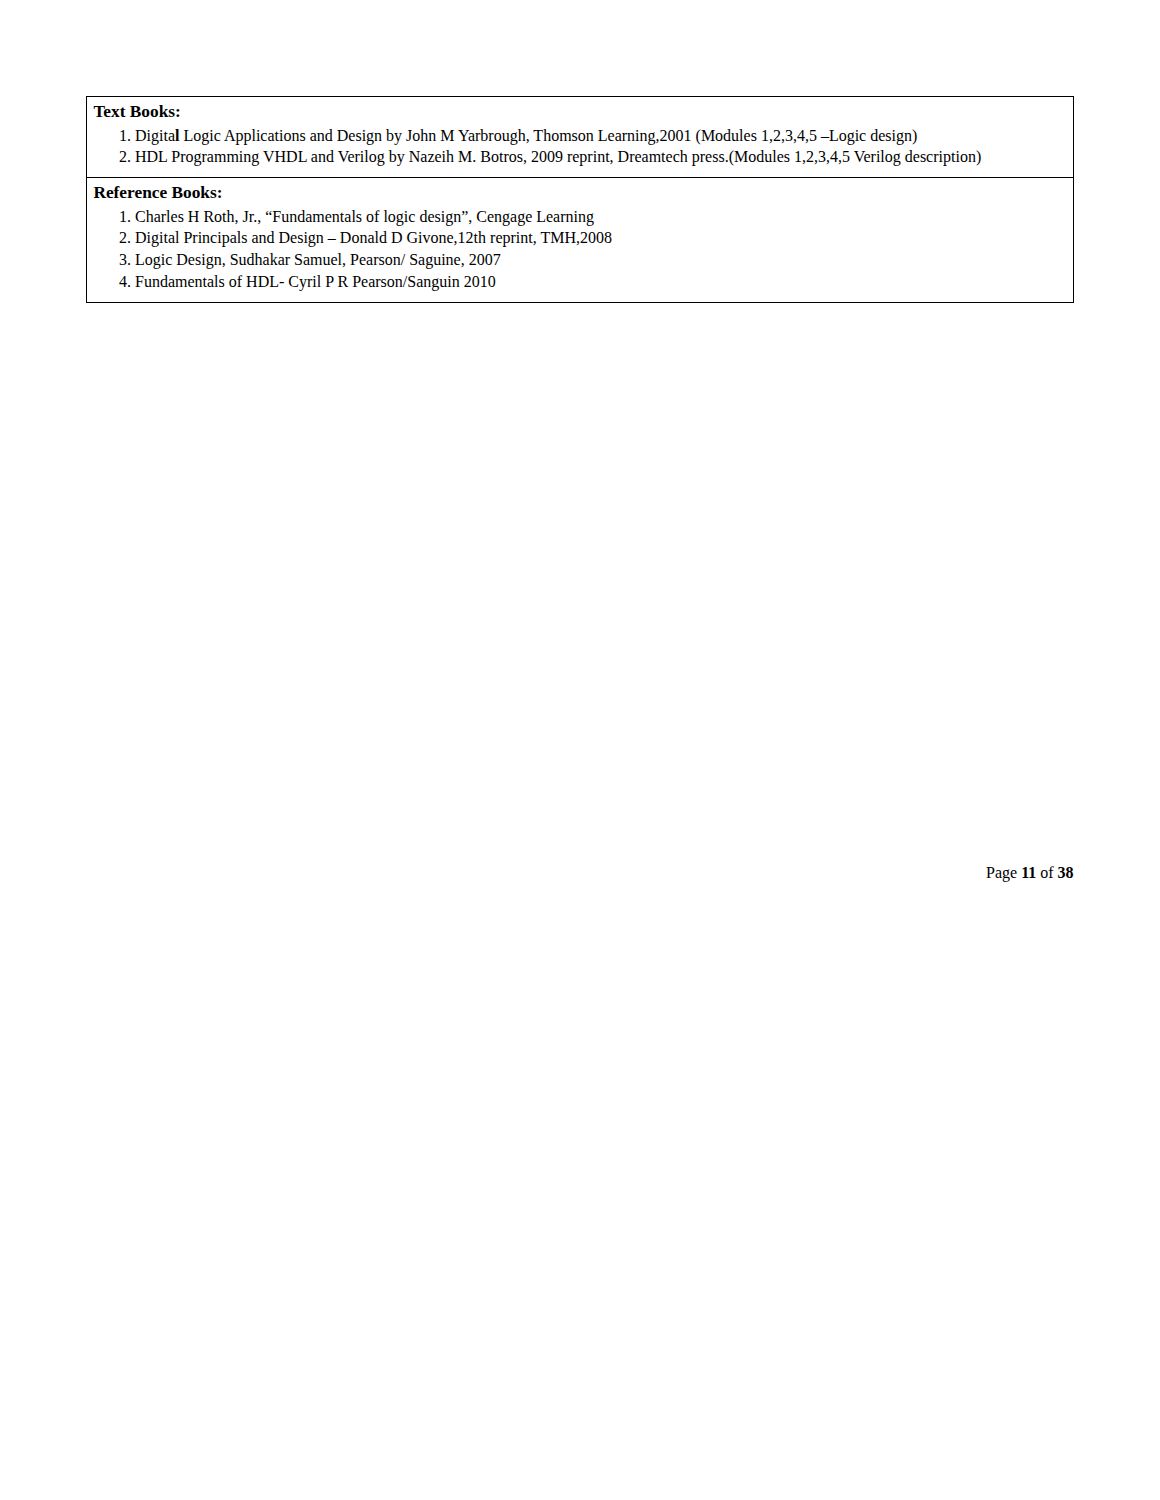Text Books:
Digital Logic Applications and Design by John M Yarbrough, Thomson Learning,2001 (Modules 1,2,3,4,5 –Logic design)
HDL Programming VHDL and Verilog by Nazeih M. Botros, 2009 reprint, Dreamtech press.(Modules 1,2,3,4,5 Verilog description)
Reference Books:
Charles H Roth, Jr., “Fundamentals of logic design”, Cengage Learning
Digital Principals and Design – Donald D Givone,12th reprint, TMH,2008
Logic Design, Sudhakar Samuel, Pearson/ Saguine, 2007
Fundamentals of HDL- Cyril P R Pearson/Sanguin 2010
Page 11 of 38